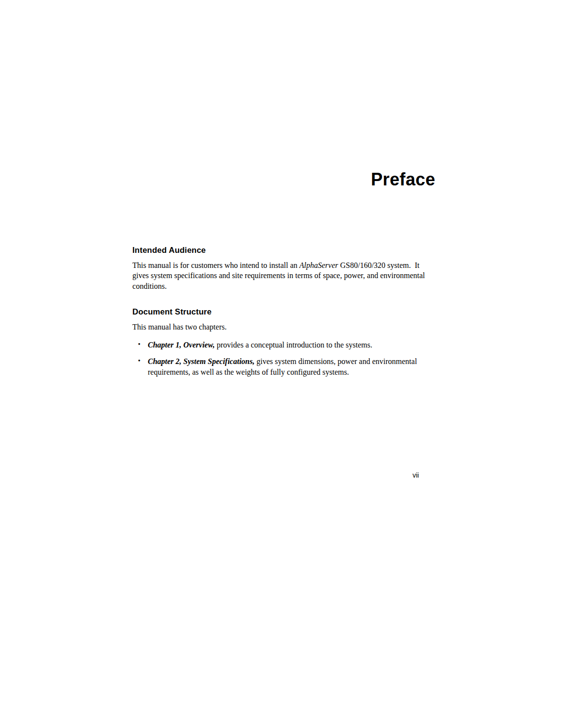Preface
Intended Audience
This manual is for customers who intend to install an AlphaServer GS80/160/320 system. It gives system specifications and site requirements in terms of space, power, and environmental conditions.
Document Structure
This manual has two chapters.
Chapter 1, Overview, provides a conceptual introduction to the systems.
Chapter 2, System Specifications, gives system dimensions, power and environmental requirements, as well as the weights of fully configured systems.
vii